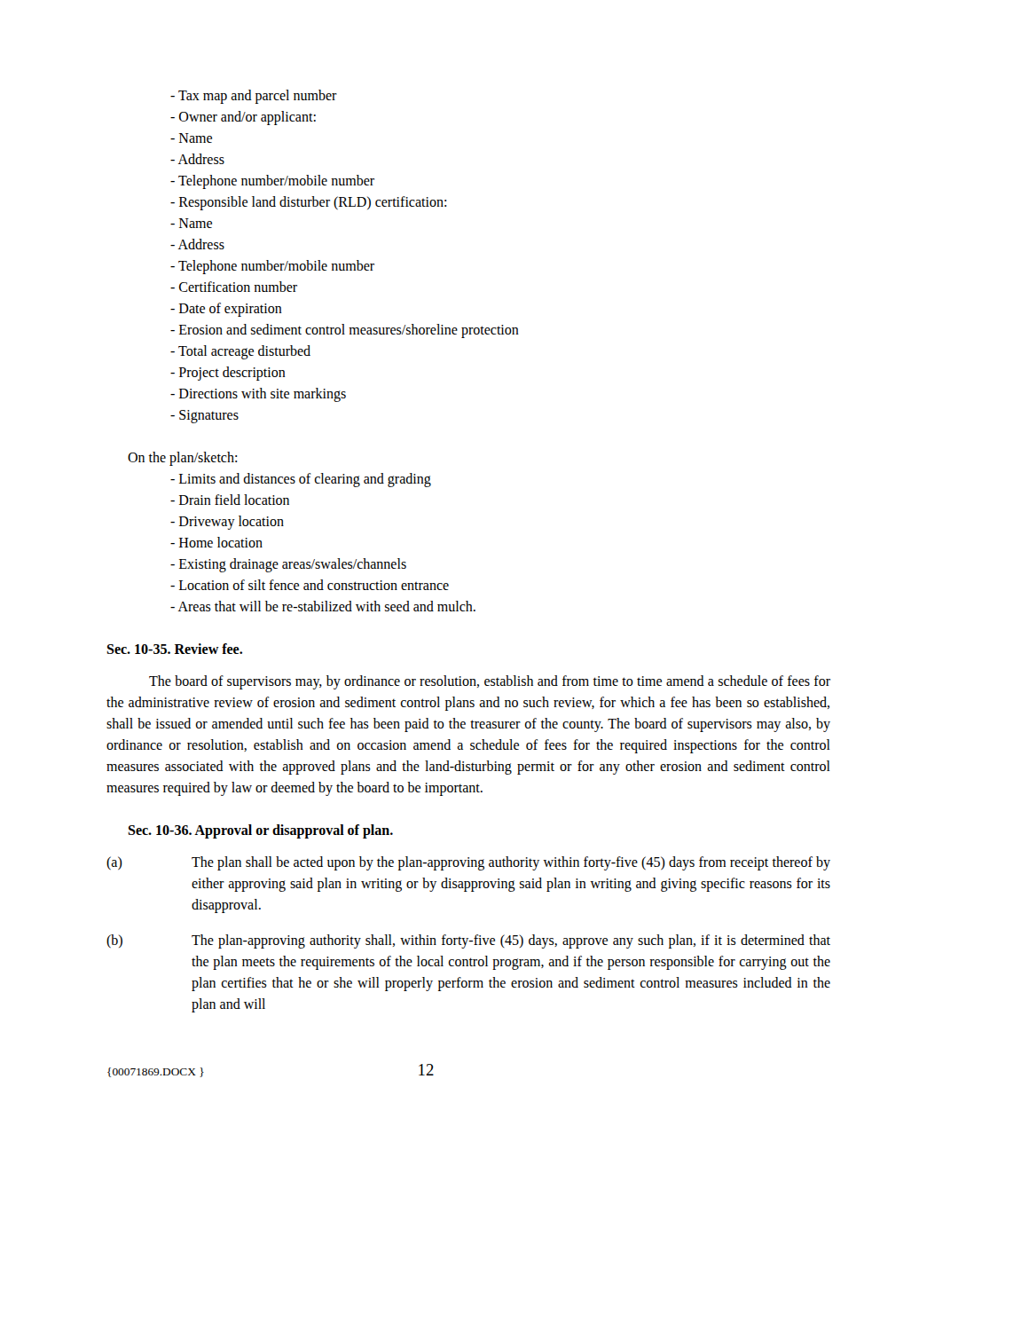- Tax map and parcel number
- Owner and/or applicant:
- Name
- Address
- Telephone number/mobile number
- Responsible land disturber (RLD) certification:
- Name
- Address
- Telephone number/mobile number
- Certification number
- Date of expiration
- Erosion and sediment control measures/shoreline protection
- Total acreage disturbed
- Project description
- Directions with site markings
- Signatures
On the plan/sketch:
- Limits and distances of clearing and grading
- Drain field location
- Driveway location
- Home location
- Existing drainage areas/swales/channels
- Location of silt fence and construction entrance
- Areas that will be re-stabilized with seed and mulch.
Sec. 10-35. Review fee.
The board of supervisors may, by ordinance or resolution, establish and from time to time amend a schedule of fees for the administrative review of erosion and sediment control plans and no such review, for which a fee has been so established, shall be issued or amended until such fee has been paid to the treasurer of the county. The board of supervisors may also, by ordinance or resolution, establish and on occasion amend a schedule of fees for the required inspections for the control measures associated with the approved plans and the land-disturbing permit or for any other erosion and sediment control measures required by law or deemed by the board to be important.
Sec. 10-36. Approval or disapproval of plan.
(a) The plan shall be acted upon by the plan-approving authority within forty-five (45) days from receipt thereof by either approving said plan in writing or by disapproving said plan in writing and giving specific reasons for its disapproval.
(b) The plan-approving authority shall, within forty-five (45) days, approve any such plan, if it is determined that the plan meets the requirements of the local control program, and if the person responsible for carrying out the plan certifies that he or she will properly perform the erosion and sediment control measures included in the plan and will
{00071869.DOCX } 12